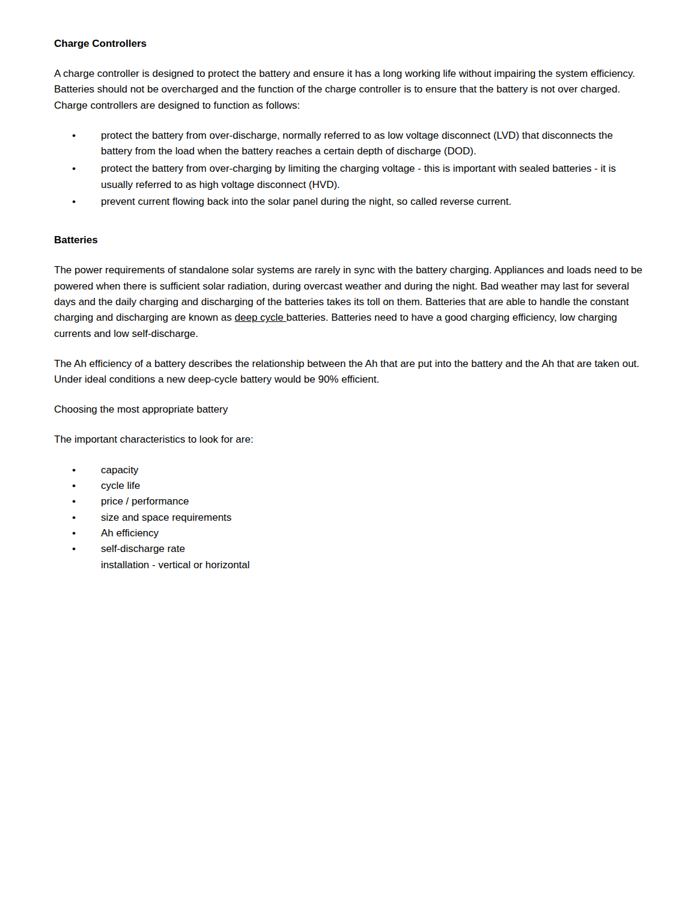Charge Controllers
A charge controller is designed to protect the battery and ensure it has a long working life without impairing the system efficiency. Batteries should not be overcharged and the function of the charge controller is to ensure that the battery is not over charged. Charge controllers are designed to function as follows:
protect the battery from over-discharge, normally referred to as low voltage disconnect (LVD) that disconnects the battery from the load when the battery reaches a certain depth of discharge (DOD).
protect the battery from over-charging by limiting the charging voltage - this is important with sealed batteries - it is usually referred to as high voltage disconnect (HVD).
prevent current flowing back into the solar panel during the night, so called reverse current.
Batteries
The power requirements of standalone solar systems are rarely in sync with the battery charging. Appliances and loads need to be powered when there is sufficient solar radiation, during overcast weather and during the night. Bad weather may last for several days and the daily charging and discharging of the batteries takes its toll on them. Batteries that are able to handle the constant charging and discharging are known as deep cycle batteries. Batteries need to have a good charging efficiency, low charging currents and low self-discharge.
The Ah efficiency of a battery describes the relationship between the Ah that are put into the battery and the Ah that are taken out. Under ideal conditions a new deep-cycle battery would be 90% efficient.
Choosing the most appropriate battery
The important characteristics to look for are:
capacity
cycle life
price / performance
size and space requirements
Ah efficiency
self-discharge rate
installation - vertical or horizontal